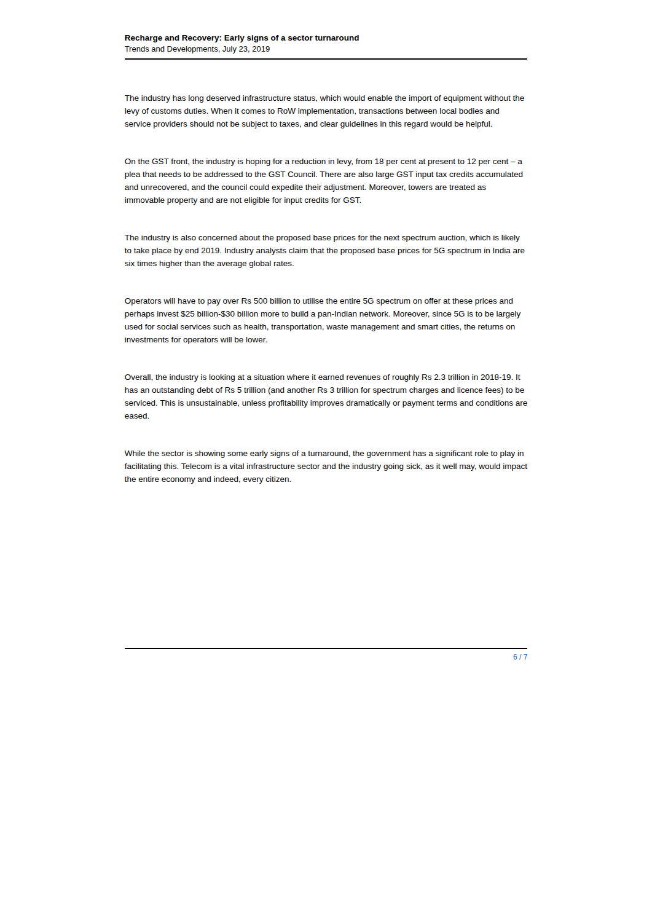Recharge and Recovery: Early signs of a sector turnaround
Trends and Developments, July 23, 2019
The industry has long deserved infrastructure status, which would enable the import of equipment without the levy of customs duties. When it comes to RoW implementation, transactions between local bodies and service providers should not be subject to taxes, and clear guidelines in this regard would be helpful.
On the GST front, the industry is hoping for a reduction in levy, from 18 per cent at present to 12 per cent – a plea that needs to be addressed to the GST Council. There are also large GST input tax credits accumulated and unrecovered, and the council could expedite their adjustment. Moreover, towers are treated as immovable property and are not eligible for input credits for GST.
The industry is also concerned about the proposed base prices for the next spectrum auction, which is likely to take place by end 2019. Industry analysts claim that the proposed base prices for 5G spectrum in India are six times higher than the average global rates.
Operators will have to pay over Rs 500 billion to utilise the entire 5G spectrum on offer at these prices and perhaps invest $25 billion-$30 billion more to build a pan-Indian network. Moreover, since 5G is to be largely used for social services such as health, transportation, waste management and smart cities, the returns on investments for operators will be lower.
Overall, the industry is looking at a situation where it earned revenues of roughly Rs 2.3 trillion in 2018-19. It has an outstanding debt of Rs 5 trillion (and another Rs 3 trillion for spectrum charges and licence fees) to be serviced. This is unsustainable, unless profitability improves dramatically or payment terms and conditions are eased.
While the sector is showing some early signs of a turnaround, the government has a significant role to play in facilitating this. Telecom is a vital infrastructure sector and the industry going sick, as it well may, would impact the entire economy and indeed, every citizen.
6 / 7